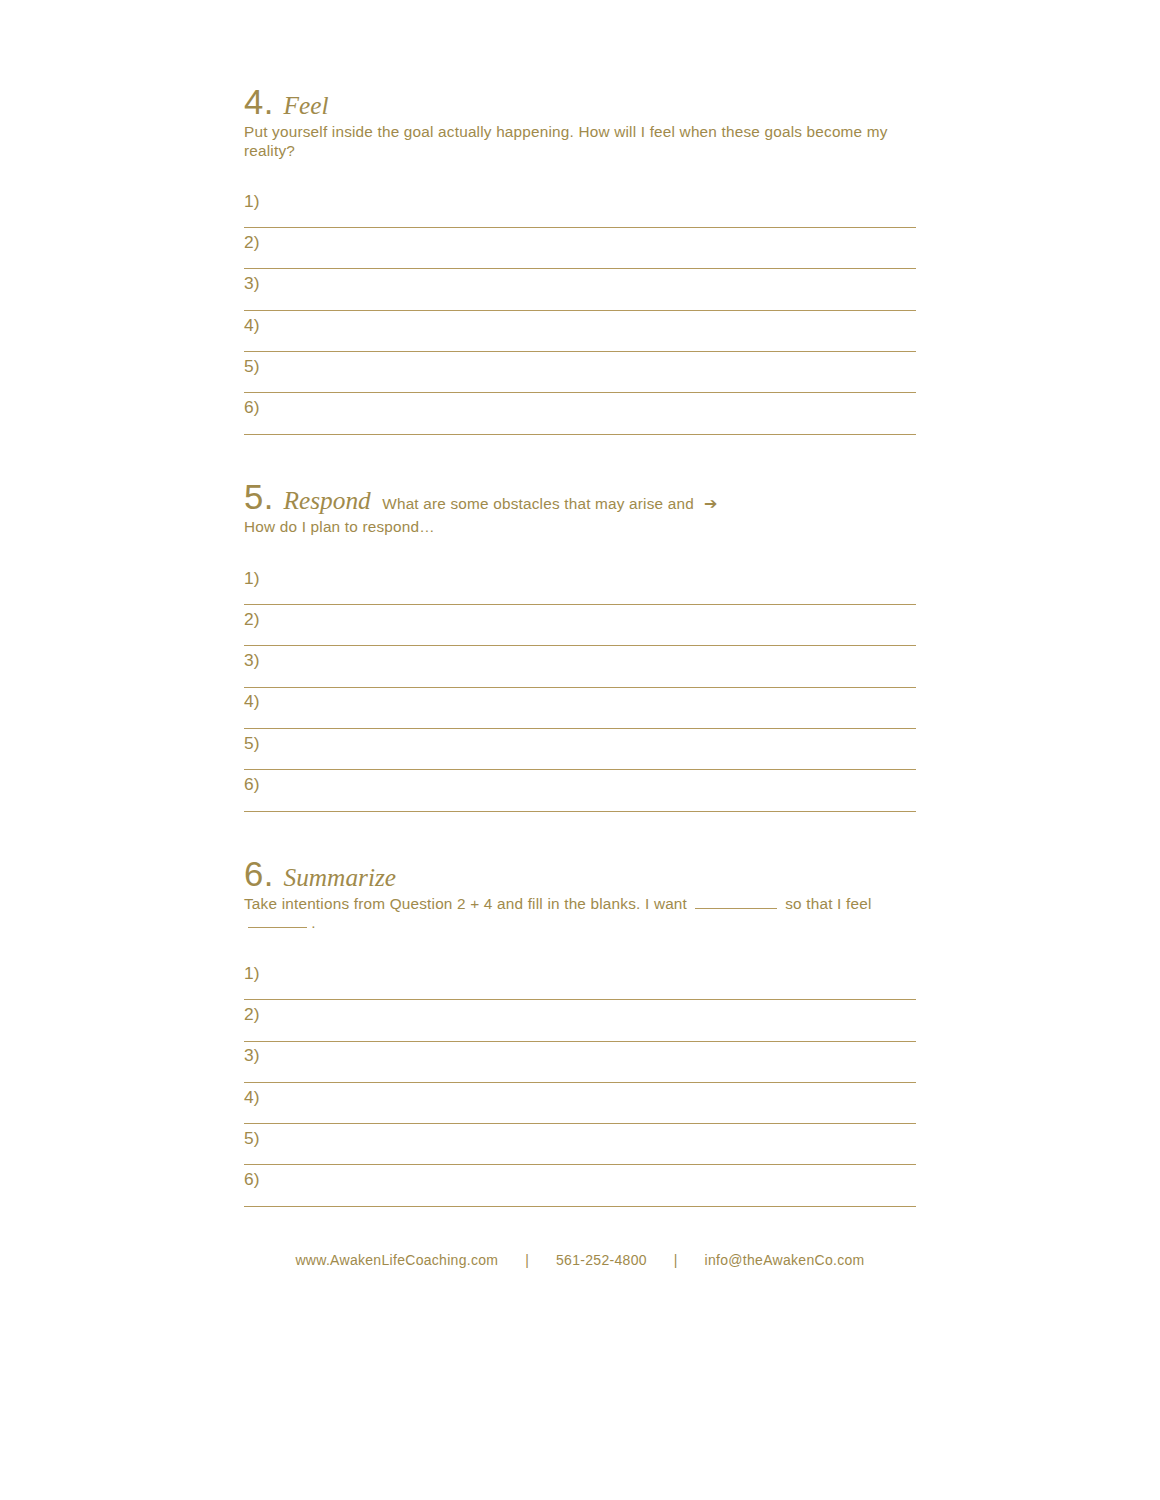4. Feel Put yourself inside the goal actually happening. How will I feel when these goals become my reality?
5. Respond What are some obstacles that may arise and ➔ How do I plan to respond…
6. Summarize Take intentions from Question 2 + 4 and fill in the blanks. I want so that I feel .
www.AwakenLifeCoaching.com|561-252-4800|info@theAwakenCo.com